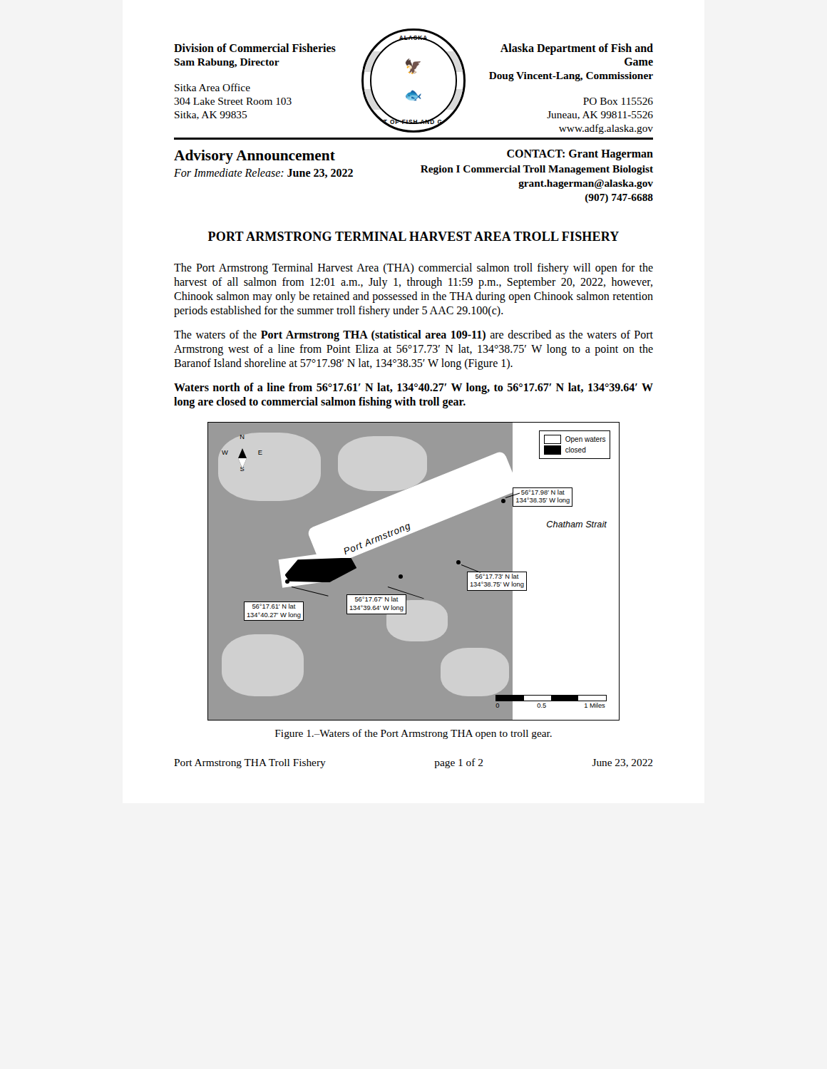| Division of Commercial Fisheries Sam Rabung, Director Sitka Area Office 304 Lake Street Room 103 Sitka, AK 99835 | ALASKA 🦅 🐟 DEPT OF FISH AND GAME | Alaska Department of Fish and Game Doug Vincent-Lang, Commissioner PO Box 115526 Juneau, AK 99811-5526 www.adfg.alaska.gov |
| Advisory Announcement For Immediate Release: June 23, 2022 | CONTACT: Grant Hagerman Region I Commercial Troll Management Biologist grant.hagerman@alaska.gov (907) 747-6688 |
PORT ARMSTRONG TERMINAL HARVEST AREA TROLL FISHERY
The Port Armstrong Terminal Harvest Area (THA) commercial salmon troll fishery will open for the harvest of all salmon from 12:01 a.m., July 1, through 11:59 p.m., September 20, 2022, however, Chinook salmon may only be retained and possessed in the THA during open Chinook salmon retention periods established for the summer troll fishery under 5 AAC 29.100(c).
The waters of the Port Armstrong THA (statistical area 109-11) are described as the waters of Port Armstrong west of a line from Point Eliza at 56°17.73′ N lat, 134°38.75′ W long to a point on the Baranof Island shoreline at 57°17.98′ N lat, 134°38.35′ W long (Figure 1).
Waters north of a line from 56°17.61′ N lat, 134°40.27′ W long, to 56°17.67′ N lat, 134°39.64′ W long are closed to commercial salmon fishing with troll gear.
Open waters
closed
N S W E
Port Armstrong
Chatham Strait
56°17.98′ N lat
134°38.35′ W long
56°17.73′ N lat
134°38.75′ W long
56°17.67′ N lat
134°39.64′ W long
56°17.61′ N lat
134°40.27′ W long
00.51 Miles
Figure 1.–Waters of the Port Armstrong THA open to troll gear.
Port Armstrong THA Troll Fishery
page 1 of 2
June 23, 2022